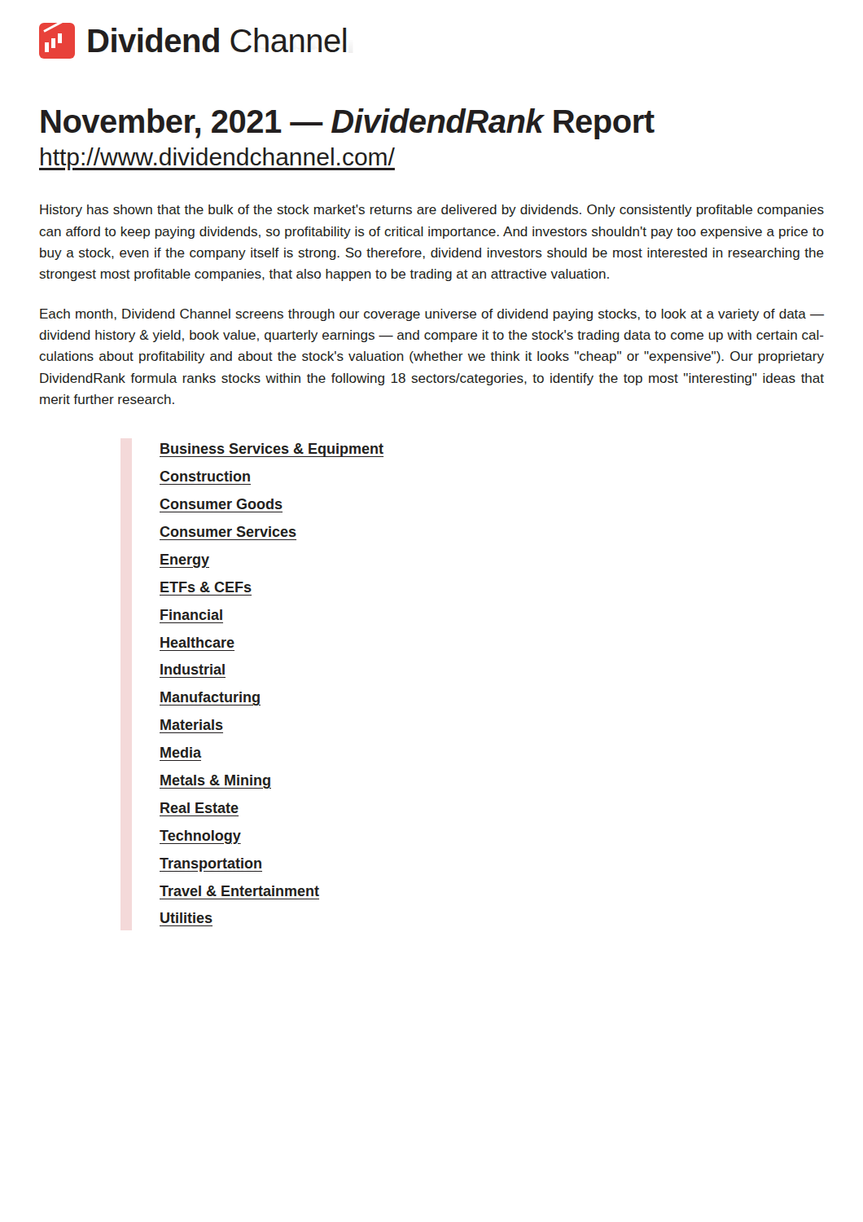Dividend Channel Dividend Channel
November, 2021 — DividendRank Report
http://www.dividendchannel.com/
History has shown that the bulk of the stock market's returns are delivered by dividends. Only consistently profitable companies can afford to keep paying dividends, so profitability is of critical importance. And investors shouldn't pay too expensive a price to buy a stock, even if the company itself is strong. So therefore, dividend investors should be most interested in researching the strongest most profitable companies, that also happen to be trading at an attractive valuation.
Each month, Dividend Channel screens through our coverage universe of dividend paying stocks, to look at a variety of data — dividend history & yield, book value, quarterly earnings — and compare it to the stock's trading data to come up with certain calculations about profitability and about the stock's valuation (whether we think it looks "cheap" or "expensive"). Our proprietary DividendRank formula ranks stocks within the following 18 sectors/categories, to identify the top most "interesting" ideas that merit further research.
Business Services & Equipment
Construction
Consumer Goods
Consumer Services
Energy
ETFs & CEFs
Financial
Healthcare
Industrial
Manufacturing
Materials
Media
Metals & Mining
Real Estate
Technology
Transportation
Travel & Entertainment
Utilities